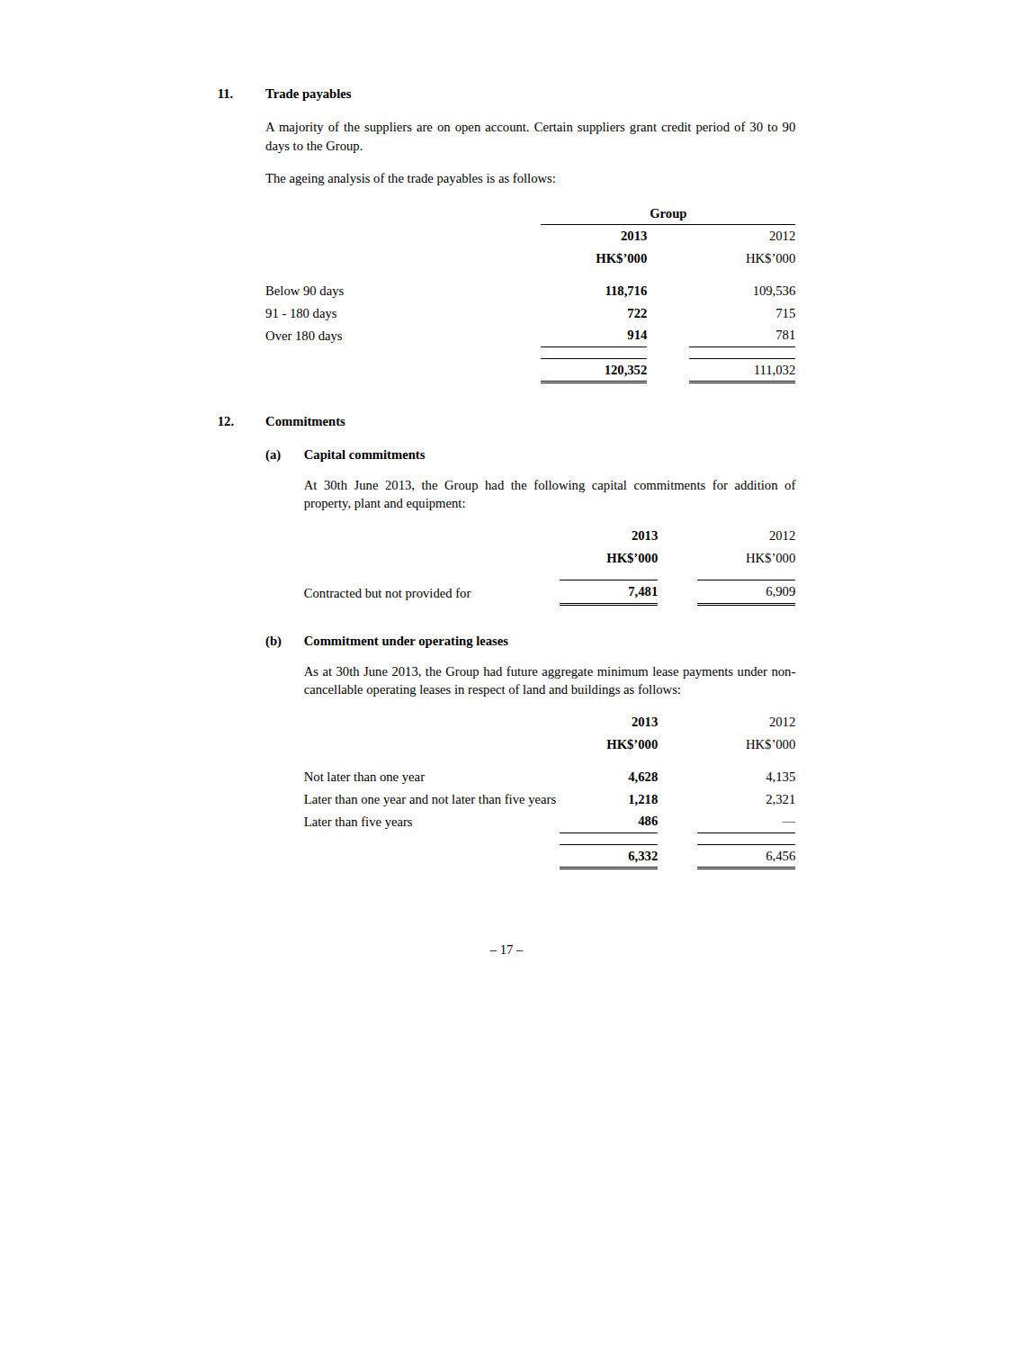11.
Trade payables
A majority of the suppliers are on open account. Certain suppliers grant credit period of 30 to 90 days to the Group.
The ageing analysis of the trade payables is as follows:
| | Group |
| | 2013 | | 2012 |
| | HK$’000 | | HK$’000 |
| Below 90 days | 118,716 | | 109,536 |
| 91 - 180 days | 722 | | 715 |
| Over 180 days | 914 | | 781 |
| | 120,352 | | 111,032 |
12.
Commitments
(a)
Capital commitments
At 30th June 2013, the Group had the following capital commitments for addition of property, plant and equipment:
| | 2013 | | 2012 |
| | HK$’000 | | HK$’000 |
| Contracted but not provided for | 7,481 | | 6,909 |
(b)
Commitment under operating leases
As at 30th June 2013, the Group had future aggregate minimum lease payments under non-cancellable operating leases in respect of land and buildings as follows:
| | 2013 | | 2012 |
| | HK$’000 | | HK$’000 |
| Not later than one year | 4,628 | | 4,135 |
| Later than one year and not later than five years | 1,218 | | 2,321 |
| Later than five years | 486 | | — |
| | 6,332 | | 6,456 |
– 17 –